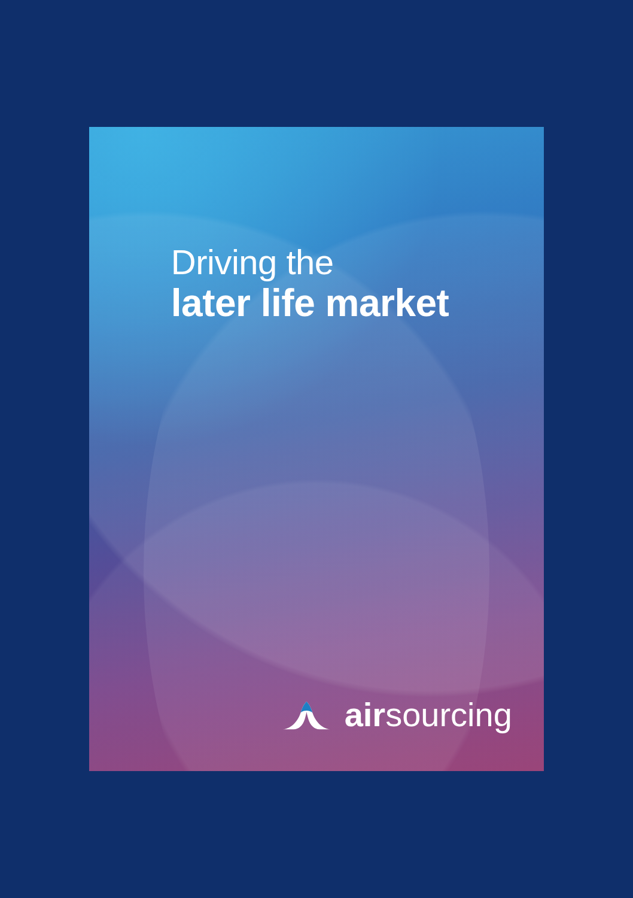Driving the later life market
airsourcing